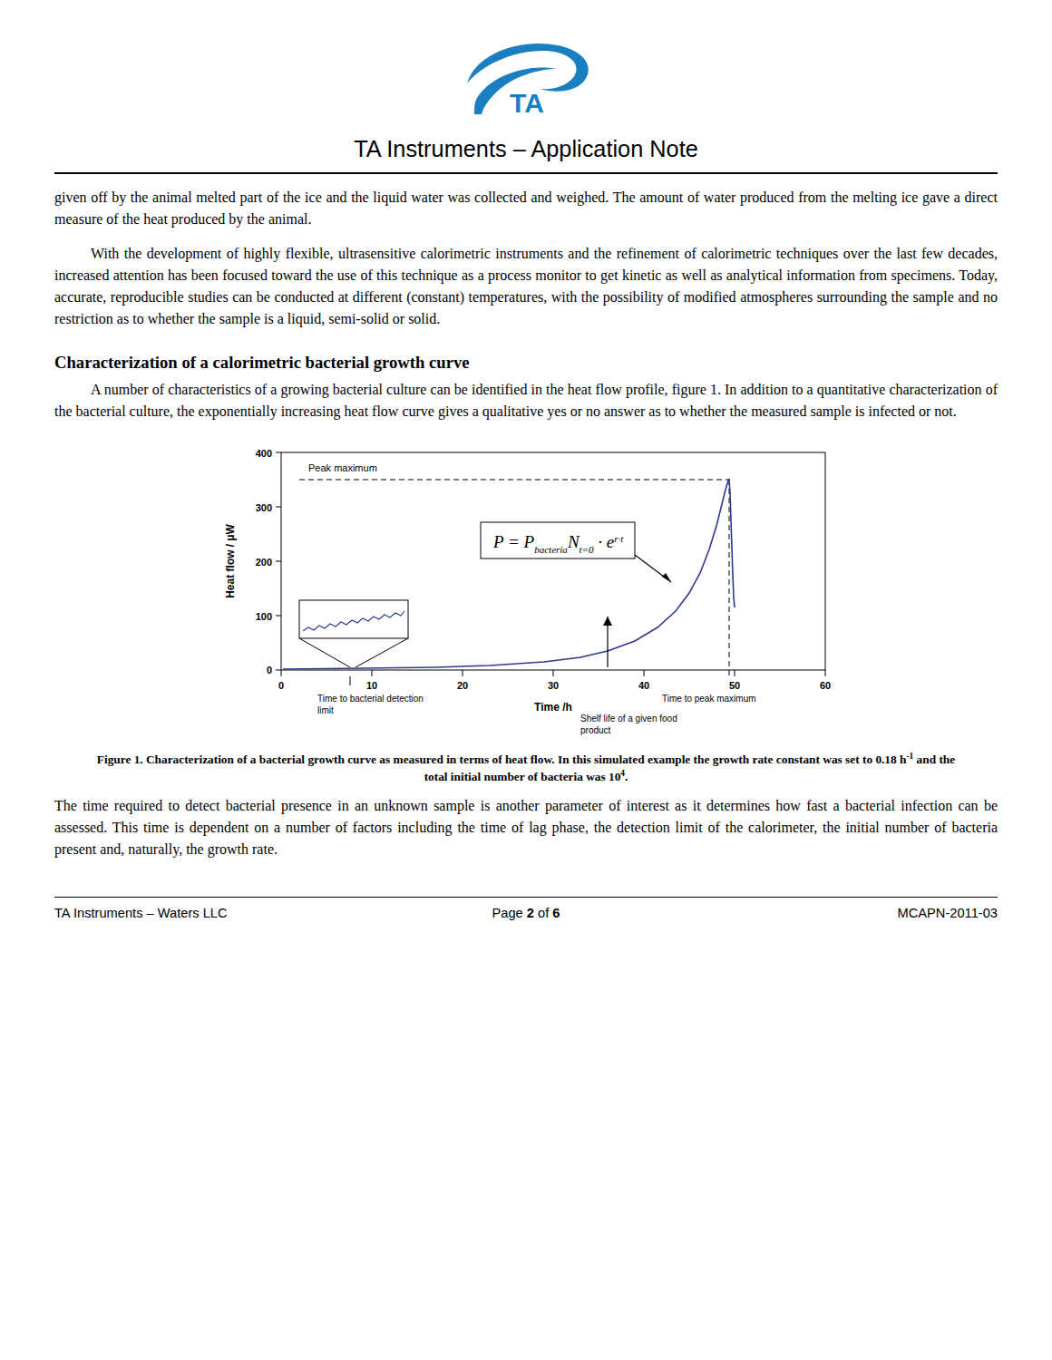TA
TA Instruments – Application Note
given off by the animal melted part of the ice and the liquid water was collected and weighed. The amount of water produced from the melting ice gave a direct measure of the heat produced by the animal.
With the development of highly flexible, ultrasensitive calorimetric instruments and the refinement of calorimetric techniques over the last few decades, increased attention has been focused toward the use of this technique as a process monitor to get kinetic as well as analytical information from specimens. Today, accurate, reproducible studies can be conducted at different (constant) temperatures, with the possibility of modified atmospheres surrounding the sample and no restriction as to whether the sample is a liquid, semi-solid or solid.
Characterization of a calorimetric bacterial growth curve
A number of characteristics of a growing bacterial culture can be identified in the heat flow profile, figure 1. In addition to a quantitative characterization of the bacterial culture, the exponentially increasing heat flow curve gives a qualitative yes or no answer as to whether the measured sample is infected or not.
400 300 200 100 0 Heat flow / µW 0 10 20 30 40 50 60 Time /h Peak maximum P = PbacteriaNt=0 · er·t Time to bacterial detection limit Time to peak maximum Shelf life of a given food product
Figure 1. Characterization of a bacterial growth curve as measured in terms of heat flow. In this simulated example the growth rate constant was set to 0.18 h-1 and the total initial number of bacteria was 104.
The time required to detect bacterial presence in an unknown sample is another parameter of interest as it determines how fast a bacterial infection can be assessed. This time is dependent on a number of factors including the time of lag phase, the detection limit of the calorimeter, the initial number of bacteria present and, naturally, the growth rate.
TA Instruments – Waters LLC
Page 2 of 6
MCAPN-2011-03